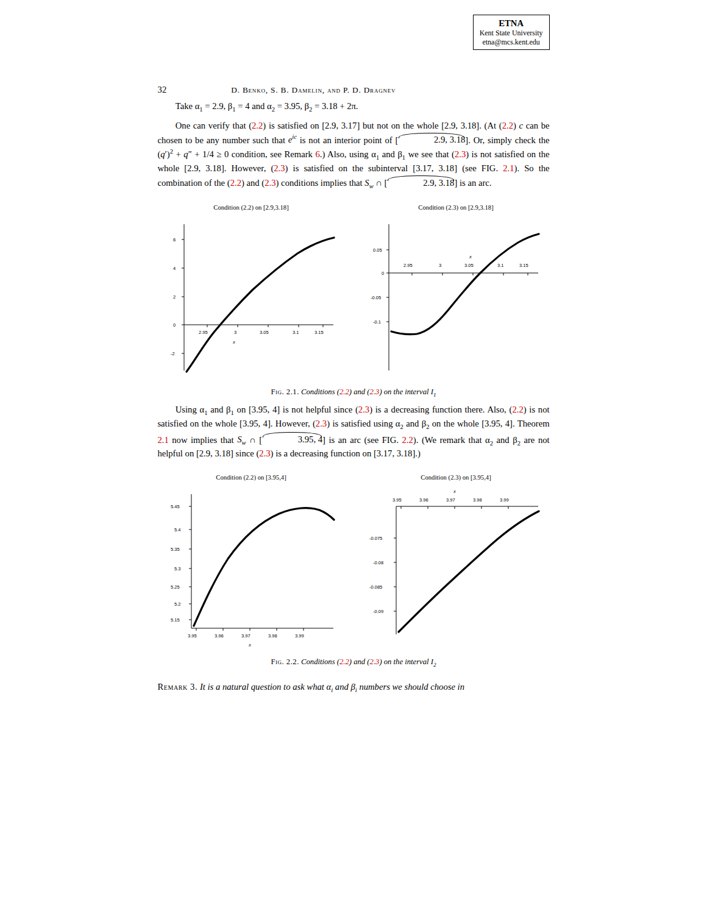ETNA
Kent State University
etna@mcs.kent.edu
32 D. Benko, S. B. Damelin, and P. D. Dragnev
Take α1 = 2.9, β1 = 4 and α2 = 3.95, β2 = 3.18 + 2π.
One can verify that (2.2) is satisfied on [2.9, 3.17] but not on the whole [2.9, 3.18]. (At (2.2) c can be chosen to be any number such that eic is not an interior point of [2.9, 3.18]. Or, simply check the (q′)2 + q″ + 1/4 ≥ 0 condition, see Remark 6.) Also, using α1 and β1 we see that (2.3) is not satisfied on the whole [2.9, 3.18]. However, (2.3) is satisfied on the subinterval [3.17, 3.18] (see FIG. 2.1). So the combination of the (2.2) and (2.3) conditions implies that Sw ∩ [2.9, 3.18] is an arc.
Condition (2.2) on [2.9,3.18]
6 4 2 0 -2 2.95 3 3.05 3.1 3.15 x
Condition (2.3) on [2.9,3.18]
0.05 0 -0.05 -0.1 2.95 3 3.05 3.1 3.15 x
Fig. 2.1. Conditions (2.2) and (2.3) on the interval I1
Using α1 and β1 on [3.95, 4] is not helpful since (2.3) is a decreasing function there. Also, (2.2) is not satisfied on the whole [3.95, 4]. However, (2.3) is satisfied using α2 and β2 on the whole [3.95, 4]. Theorem 2.1 now implies that Sw ∩ [3.95, 4] is an arc (see FIG. 2.2). (We remark that α2 and β2 are not helpful on [2.9, 3.18] since (2.3) is a decreasing function on [3.17, 3.18].)
Condition (2.2) on [3.95,4]
5.45 5.4 5.35 5.3 5.25 5.2 5.15 3.95 3.96 3.97 3.98 3.99 x
Condition (2.3) on [3.95,4]
-0.075 -0.08 -0.085 -0.09 3.95 3.96 3.97 3.98 3.99 x
Fig. 2.2. Conditions (2.2) and (2.3) on the interval I2
Remark 3. It is a natural question to ask what αi and βi numbers we should choose in